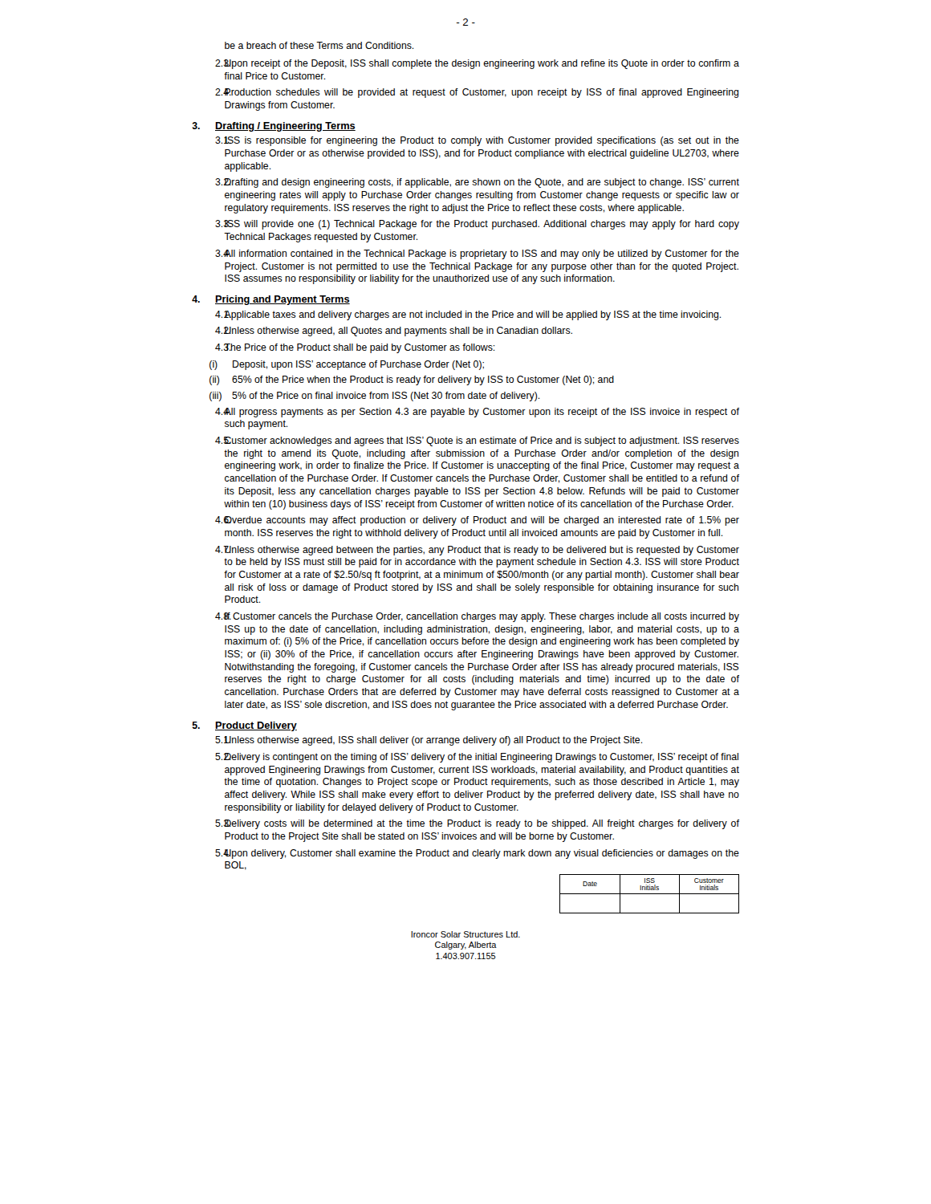- 2 -
be a breach of these Terms and Conditions.
2.3.
Upon receipt of the Deposit, ISS shall complete the design engineering work and refine its Quote in order to confirm a final Price to Customer.
2.4.
Production schedules will be provided at request of Customer, upon receipt by ISS of final approved Engineering Drawings from Customer.
3.
Drafting / Engineering Terms
3.1.
ISS is responsible for engineering the Product to comply with Customer provided specifications (as set out in the Purchase Order or as otherwise provided to ISS), and for Product compliance with electrical guideline UL2703, where applicable.
3.2.
Drafting and design engineering costs, if applicable, are shown on the Quote, and are subject to change. ISS’ current engineering rates will apply to Purchase Order changes resulting from Customer change requests or specific law or regulatory requirements. ISS reserves the right to adjust the Price to reflect these costs, where applicable.
3.3.
ISS will provide one (1) Technical Package for the Product purchased. Additional charges may apply for hard copy Technical Packages requested by Customer.
3.4.
All information contained in the Technical Package is proprietary to ISS and may only be utilized by Customer for the Project. Customer is not permitted to use the Technical Package for any purpose other than for the quoted Project. ISS assumes no responsibility or liability for the unauthorized use of any such information.
4.
Pricing and Payment Terms
4.1.
Applicable taxes and delivery charges are not included in the Price and will be applied by ISS at the time invoicing.
4.2.
Unless otherwise agreed, all Quotes and payments shall be in Canadian dollars.
4.3.
The Price of the Product shall be paid by Customer as follows:
(i)
Deposit, upon ISS’ acceptance of Purchase Order (Net 0);
(ii)
65% of the Price when the Product is ready for delivery by ISS to Customer (Net 0); and
(iii)
5% of the Price on final invoice from ISS (Net 30 from date of delivery).
4.4.
All progress payments as per Section 4.3 are payable by Customer upon its receipt of the ISS invoice in respect of such payment.
4.5.
Customer acknowledges and agrees that ISS’ Quote is an estimate of Price and is subject to adjustment. ISS reserves the right to amend its Quote, including after submission of a Purchase Order and/or completion of the design engineering work, in order to finalize the Price. If Customer is unaccepting of the final Price, Customer may request a cancellation of the Purchase Order. If Customer cancels the Purchase Order, Customer shall be entitled to a refund of its Deposit, less any cancellation charges payable to ISS per Section 4.8 below. Refunds will be paid to Customer within ten (10) business days of ISS’ receipt from Customer of written notice of its cancellation of the Purchase Order.
4.6.
Overdue accounts may affect production or delivery of Product and will be charged an interested rate of 1.5% per month. ISS reserves the right to withhold delivery of Product until all invoiced amounts are paid by Customer in full.
4.7.
Unless otherwise agreed between the parties, any Product that is ready to be delivered but is requested by Customer to be held by ISS must still be paid for in accordance with the payment schedule in Section 4.3. ISS will store Product for Customer at a rate of $2.50/sq ft footprint, at a minimum of $500/month (or any partial month). Customer shall bear all risk of loss or damage of Product stored by ISS and shall be solely responsible for obtaining insurance for such Product.
4.8.
If Customer cancels the Purchase Order, cancellation charges may apply. These charges include all costs incurred by ISS up to the date of cancellation, including administration, design, engineering, labor, and material costs, up to a maximum of: (i) 5% of the Price, if cancellation occurs before the design and engineering work has been completed by ISS; or (ii) 30% of the Price, if cancellation occurs after Engineering Drawings have been approved by Customer. Notwithstanding the foregoing, if Customer cancels the Purchase Order after ISS has already procured materials, ISS reserves the right to charge Customer for all costs (including materials and time) incurred up to the date of cancellation. Purchase Orders that are deferred by Customer may have deferral costs reassigned to Customer at a later date, as ISS’ sole discretion, and ISS does not guarantee the Price associated with a deferred Purchase Order.
5.
Product Delivery
5.1.
Unless otherwise agreed, ISS shall deliver (or arrange delivery of) all Product to the Project Site.
5.2.
Delivery is contingent on the timing of ISS’ delivery of the initial Engineering Drawings to Customer, ISS’ receipt of final approved Engineering Drawings from Customer, current ISS workloads, material availability, and Product quantities at the time of quotation. Changes to Project scope or Product requirements, such as those described in Article 1, may affect delivery. While ISS shall make every effort to deliver Product by the preferred delivery date, ISS shall have no responsibility or liability for delayed delivery of Product to Customer.
5.3.
Delivery costs will be determined at the time the Product is ready to be shipped. All freight charges for delivery of Product to the Project Site shall be stated on ISS’ invoices and will be borne by Customer.
5.4.
Upon delivery, Customer shall examine the Product and clearly mark down any visual deficiencies or damages on the BOL,
| Date | ISS Initials | Customer Initials |
Ironcor Solar Structures Ltd.
Calgary, Alberta
1.403.907.1155